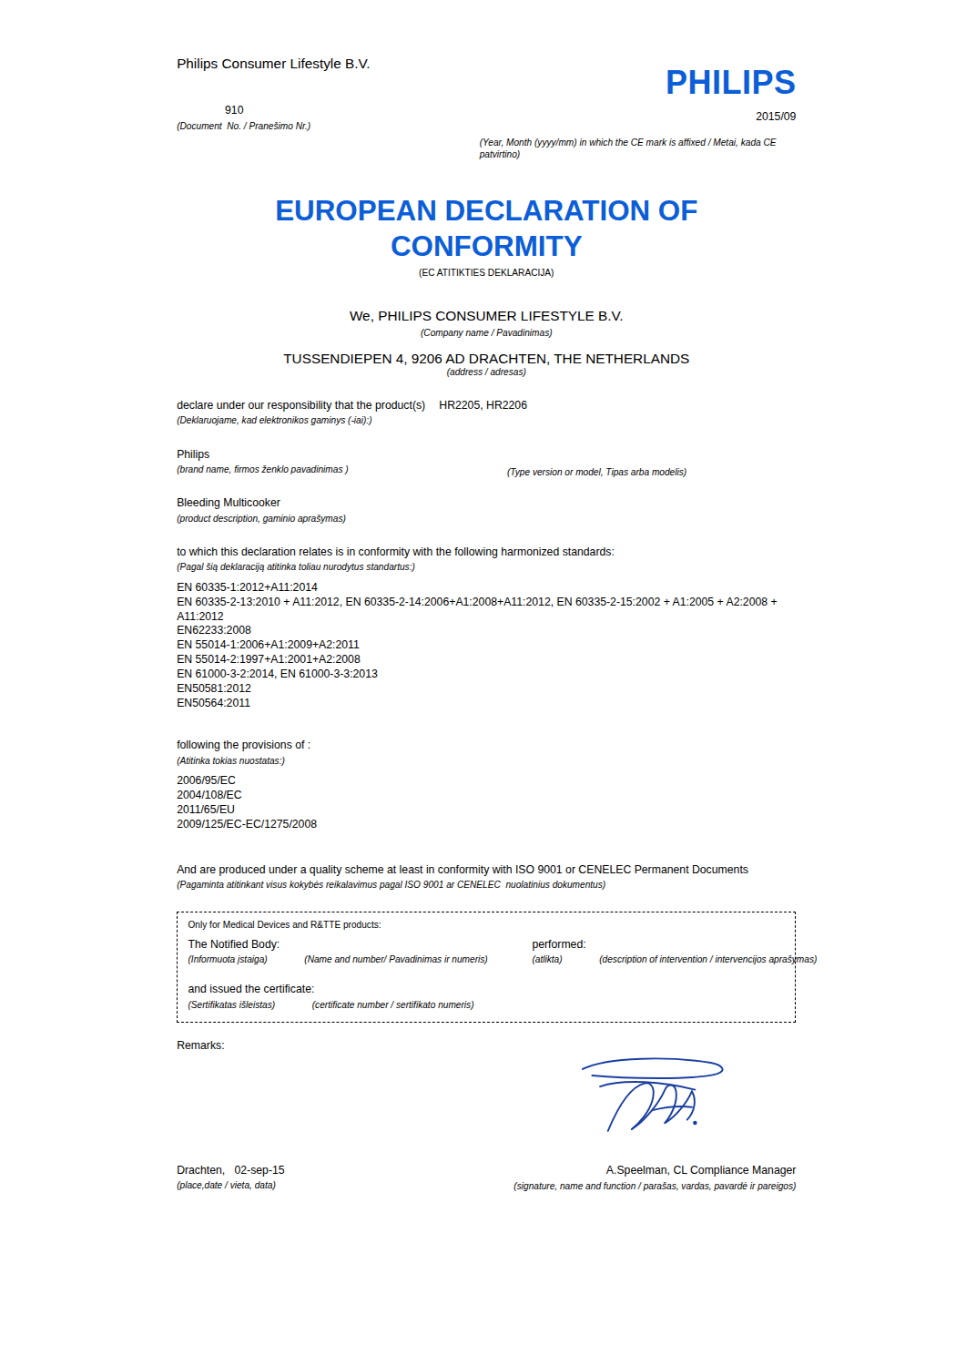Philips Consumer Lifestyle B.V.
PHILIPS
2015/09
910
(Document No. / Pranešimo Nr.)
(Year, Month (yyyy/mm) in which the CE mark is affixed / Metai, kada CE patvirtino)
EUROPEAN DECLARATION OF CONFORMITY
(EC ATITIKTIES DEKLARACIJA)
We, PHILIPS CONSUMER LIFESTYLE B.V.
(Company name / Pavadinimas)
TUSSENDIEPEN 4, 9206 AD DRACHTEN, THE NETHERLANDS
(address / adresas)
declare under our responsibility that the product(s) HR2205, HR2206
(Deklaruojame, kad elektronikos gaminys (-iai):)
Philips
(brand name, firmos ženklo pavadinimas )
(Type version or model, Tipas arba modelis)
Bleeding Multicooker
(product description, gaminio aprašymas)
to which this declaration relates is in conformity with the following harmonized standards:
(Pagal šią deklaraciją atitinka toliau nurodytus standartus:)
EN 60335-1:2012+A11:2014
EN 60335-2-13:2010 + A11:2012, EN 60335-2-14:2006+A1:2008+A11:2012, EN 60335-2-15:2002 + A1:2005 + A2:2008 + A11:2012
EN62233:2008
EN 55014-1:2006+A1:2009+A2:2011
EN 55014-2:1997+A1:2001+A2:2008
EN 61000-3-2:2014, EN 61000-3-3:2013
EN50581:2012
EN50564:2011
following the provisions of :
(Atitinka tokias nuostatas:)
2006/95/EC
2004/108/EC
2011/65/EU
2009/125/EC-EC/1275/2008
And are produced under a quality scheme at least in conformity with ISO 9001 or CENELEC Permanent Documents
(Pagaminta atitinkant visus kokybės reikalavimus pagal ISO 9001 ar CENELEC nuolatinius dokumentus)
Only for Medical Devices and R&TTE products:
The Notified Body:
(Informuota įstaiga) (Name and number/ Pavadinimas ir numeris)
performed:
(atlikta) (description of intervention / intervencijos aprašymas)
and issued the certificate:
(Sertifikatas išleistas) (certificate number / sertifikato numeris)
Remarks:
Drachten, 02-sep-15
(place,date / vieta, data)
A.Speelman, CL Compliance Manager
(signature, name and function / parašas, vardas, pavardė ir pareigos)